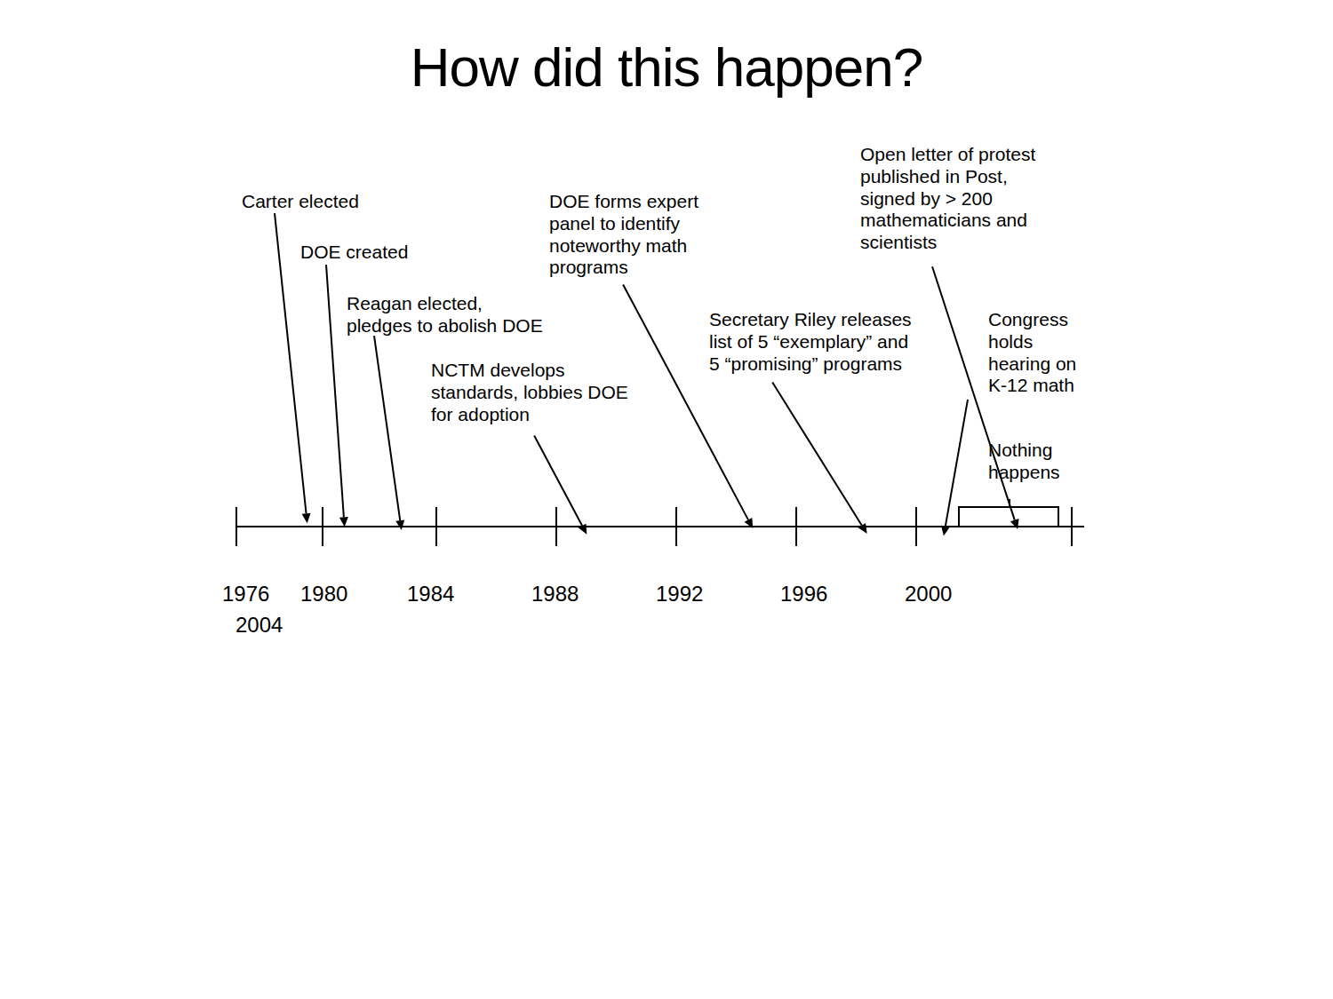How did this happen?
Carter elected
DOE created
Reagan elected,
pledges to abolish DOE
NCTM develops
standards, lobbies DOE
for adoption
DOE forms expert
panel to identify
noteworthy math
programs
Secretary Riley releases
list of 5 “exemplary” and
5 “promising” programs
Open letter of protest
published in Post,
signed by > 200
mathematicians and
scientists
Congress
holds
hearing on
K-12 math
Nothing
happens
1976
1980
1984
1988
1992
1996
2000
2004